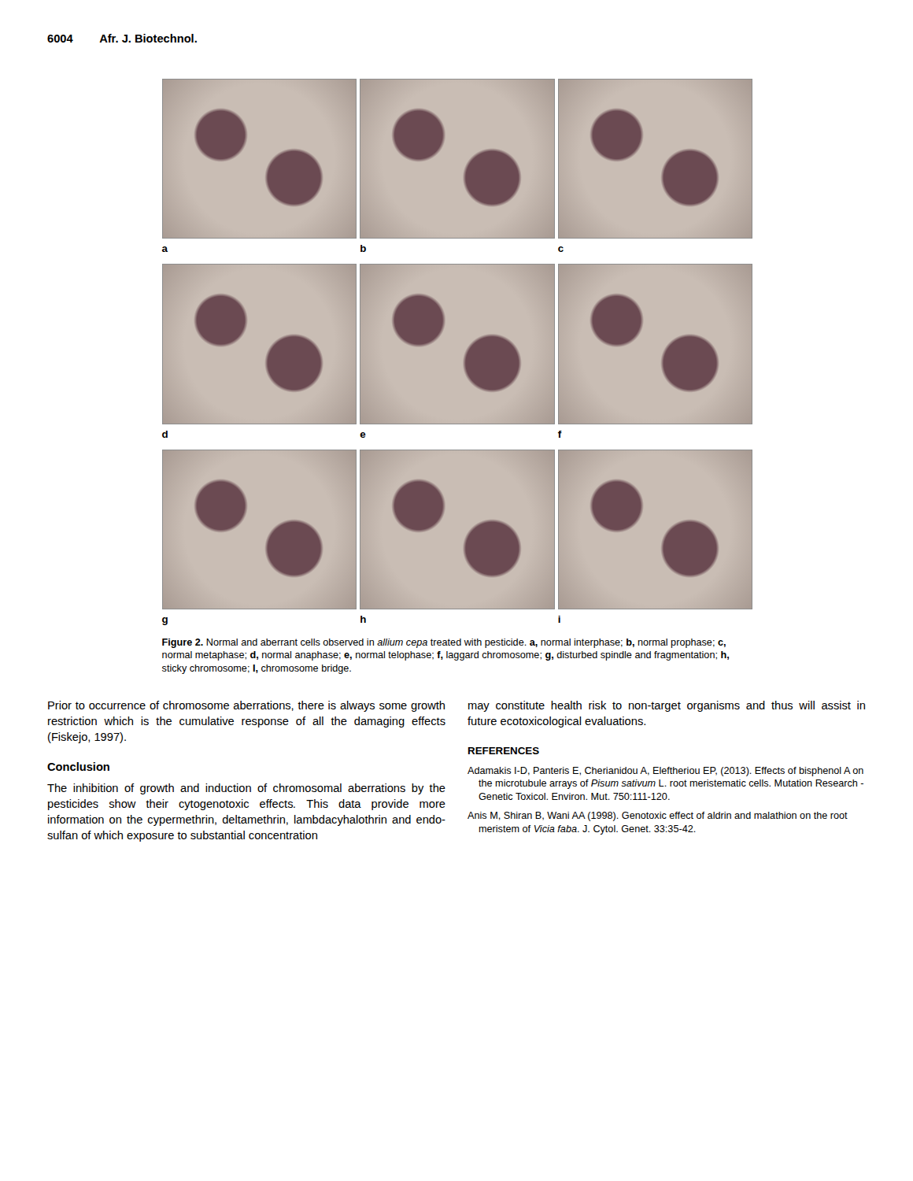6004 Afr. J. Biotechnol.
a
b
c
d
e
f
g
h
i
Figure 2. Normal and aberrant cells observed in allium cepa treated with pesticide. a, normal interphase; b, normal prophase; c, normal metaphase; d, normal anaphase; e, normal telophase; f, laggard chromosome; g, disturbed spindle and fragmentation; h, sticky chromosome; I, chromosome bridge.
Prior to occurrence of chromosome aberrations, there is always some growth restriction which is the cumulative response of all the damaging effects (Fiskejo, 1997).
Conclusion
The inhibition of growth and induction of chromosomal aberrations by the pesticides show their cytogenotoxic effects. This data provide more information on the cypermethrin, deltamethrin, lambdacyhalothrin and endo-sulfan of which exposure to substantial concentration
may constitute health risk to non-target organisms and thus will assist in future ecotoxicological evaluations.
REFERENCES
Adamakis I-D, Panteris E, Cherianidou A, Eleftheriou EP, (2013). Effects of bisphenol A on the microtubule arrays of Pisum sativum L. root meristematic cells. Mutation Research - Genetic Toxicol. Environ. Mut. 750:111-120.
Anis M, Shiran B, Wani AA (1998). Genotoxic effect of aldrin and malathion on the root meristem of Vicia faba. J. Cytol. Genet. 33:35-42.